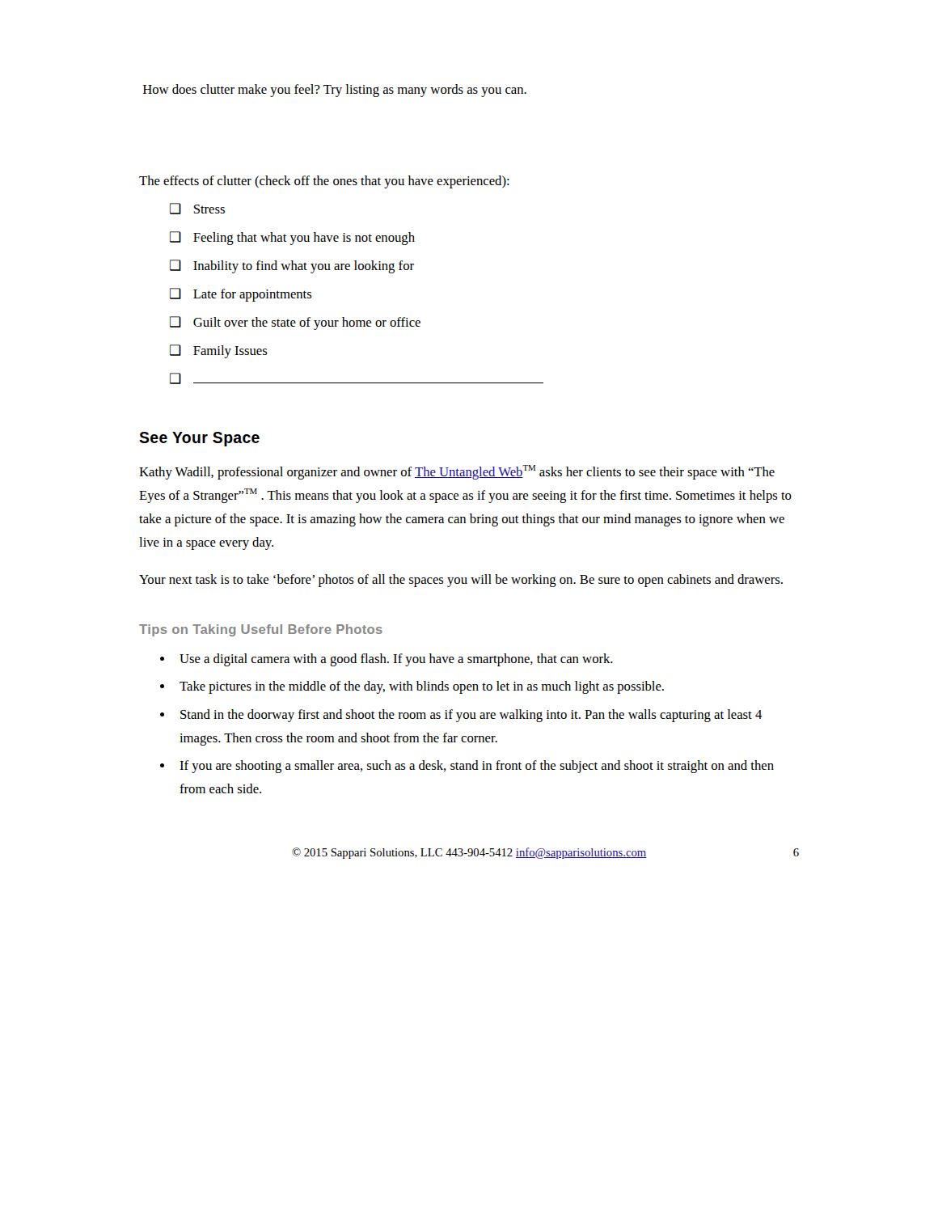How does clutter make you feel? Try listing as many words as you can.
The effects of clutter (check off the ones that you have experienced):
Stress
Feeling that what you have is not enough
Inability to find what you are looking for
Late for appointments
Guilt over the state of your home or office
Family Issues
See Your Space
Kathy Wadill, professional organizer and owner of The Untangled WebTM asks her clients to see their space with “The Eyes of a Stranger”TM . This means that you look at a space as if you are seeing it for the first time. Sometimes it helps to take a picture of the space. It is amazing how the camera can bring out things that our mind manages to ignore when we live in a space every day.
Your next task is to take ‘before’ photos of all the spaces you will be working on. Be sure to open cabinets and drawers.
Tips on Taking Useful Before Photos
Use a digital camera with a good flash. If you have a smartphone, that can work.
Take pictures in the middle of the day, with blinds open to let in as much light as possible.
Stand in the doorway first and shoot the room as if you are walking into it. Pan the walls capturing at least 4 images. Then cross the room and shoot from the far corner.
If you are shooting a smaller area, such as a desk, stand in front of the subject and shoot it straight on and then from each side.
© 2015 Sappari Solutions, LLC 443-904-5412 info@sapparisolutions.com 6